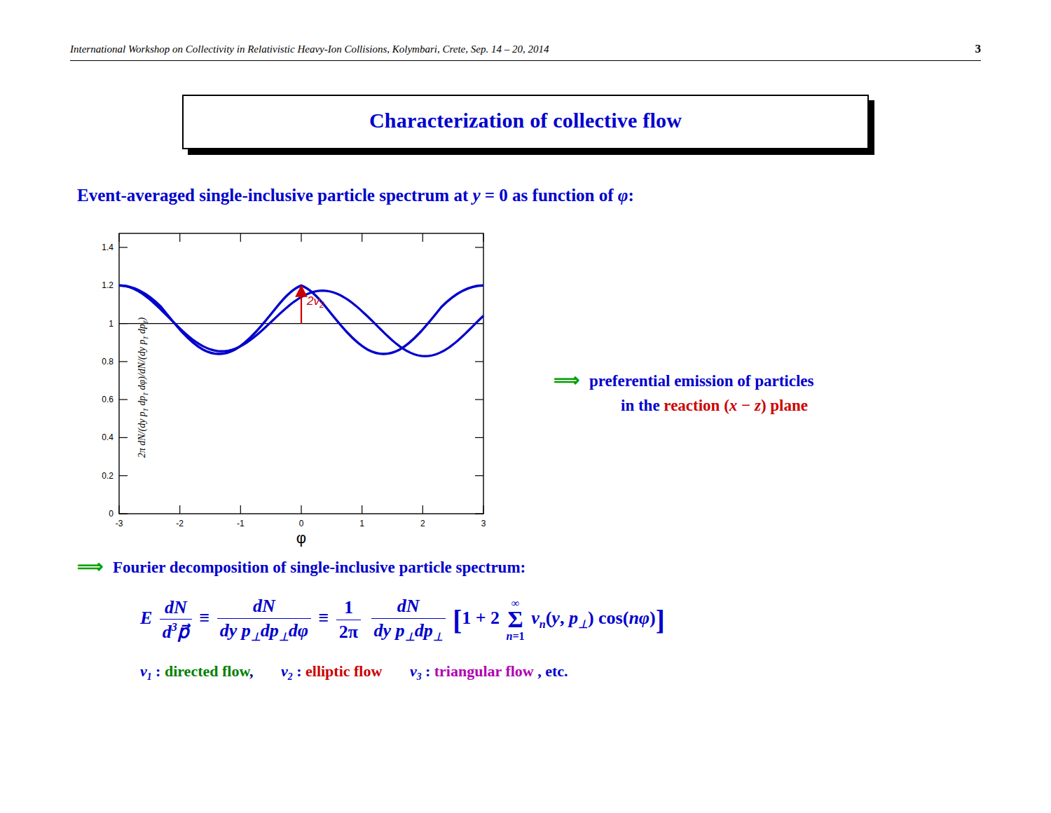International Workshop on Collectivity in Relativistic Heavy-Ion Collisions, Kolymbari, Crete, Sep. 14 – 20, 2014
3
Characterization of collective flow
Event-averaged single-inclusive particle spectrum at y = 0 as function of φ:
2π dN/(dy pT dpT dφ)/dN/(dy pT dpT)
0 0.2 0.4 0.6 0.8 1 1.2 1.4 -3 -2 -1 0 1 2 3 2v2 φ
⟹preferential emission of particles
in the reaction (x − z) plane
⟹Fourier decomposition of single-inclusive particle spectrum:
E dN d3p⃗ ≡ dN dy p⊥dp⊥dφ ≡ 12π dN dy p⊥dp⊥ [1 + 2 ∞Σn=1 vn(y, p⊥) cos(nφ)]
v1 : directed flow, v2 : elliptic flow v3 : triangular flow , etc.